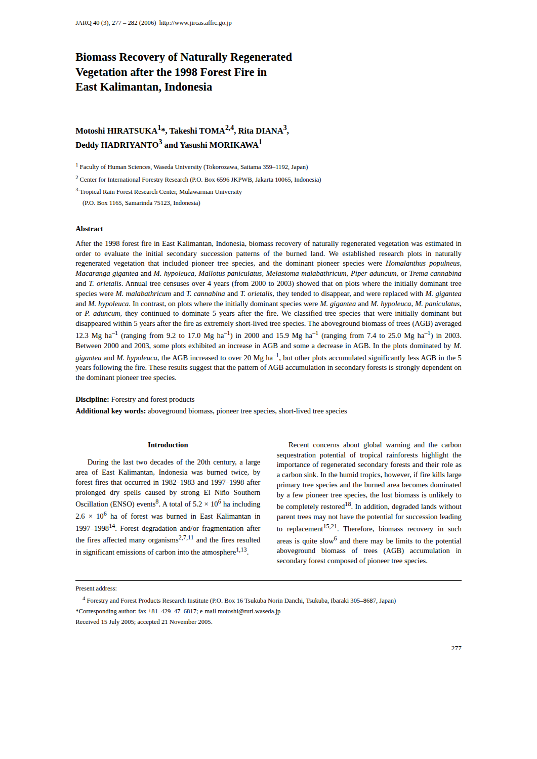JARQ 40 (3), 277 – 282 (2006) http://www.jircas.affrc.go.jp
Biomass Recovery of Naturally Regenerated
Vegetation after the 1998 Forest Fire in
East Kalimantan, Indonesia
Motoshi HIRATSUKA1*, Takeshi TOMA2,4, Rita DIANA3,
Deddy HADRIYANTO3 and Yasushi MORIKAWA1
1 Faculty of Human Sciences, Waseda University (Tokorozawa, Saitama 359–1192, Japan)
2 Center for International Forestry Research (P.O. Box 6596 JKPWB, Jakarta 10065, Indonesia)
3 Tropical Rain Forest Research Center, Mulawarman University
(P.O. Box 1165, Samarinda 75123, Indonesia)
Abstract
After the 1998 forest fire in East Kalimantan, Indonesia, biomass recovery of naturally regenerated vegetation was estimated in order to evaluate the initial secondary succession patterns of the burned land. We established research plots in naturally regenerated vegetation that included pioneer tree species, and the dominant pioneer species were Homalanthus populneus, Macaranga gigantea and M. hypoleuca, Mallotus paniculatus, Melastoma malabathricum, Piper aduncum, or Trema cannabina and T. orietalis. Annual tree censuses over 4 years (from 2000 to 2003) showed that on plots where the initially dominant tree species were M. malabathricum and T. cannabina and T. orietalis, they tended to disappear, and were replaced with M. gigantea and M. hypoleuca. In contrast, on plots where the initially dominant species were M. gigantea and M. hypoleuca, M. paniculatus, or P. aduncum, they continued to dominate 5 years after the fire. We classified tree species that were initially dominant but disappeared within 5 years after the fire as extremely short-lived tree species. The aboveground biomass of trees (AGB) averaged 12.3 Mg ha–1 (ranging from 9.2 to 17.0 Mg ha–1) in 2000 and 15.9 Mg ha–1 (ranging from 7.4 to 25.0 Mg ha–1) in 2003. Between 2000 and 2003, some plots exhibited an increase in AGB and some a decrease in AGB. In the plots dominated by M. gigantea and M. hypoleuca, the AGB increased to over 20 Mg ha–1, but other plots accumulated significantly less AGB in the 5 years following the fire. These results suggest that the pattern of AGB accumulation in secondary forests is strongly dependent on the dominant pioneer tree species.
Discipline: Forestry and forest products
Additional key words: aboveground biomass, pioneer tree species, short-lived tree species
Introduction
During the last two decades of the 20th century, a large area of East Kalimantan, Indonesia was burned twice, by forest fires that occurred in 1982–1983 and 1997–1998 after prolonged dry spells caused by strong El Niño Southern Oscillation (ENSO) events8. A total of 5.2 × 106 ha including 2.6 × 106 ha of forest was burned in East Kalimantan in 1997–199814. Forest degradation and/or fragmentation after the fires affected many organisms2,7,11 and the fires resulted in significant emissions of carbon into the atmosphere1,13.
Recent concerns about global warning and the carbon sequestration potential of tropical rainforests highlight the importance of regenerated secondary forests and their role as a carbon sink. In the humid tropics, however, if fire kills large primary tree species and the burned area becomes dominated by a few pioneer tree species, the lost biomass is unlikely to be completely restored18. In addition, degraded lands without parent trees may not have the potential for succession leading to replacement15,21. Therefore, biomass recovery in such areas is quite slow6 and there may be limits to the potential aboveground biomass of trees (AGB) accumulation in secondary forest composed of pioneer tree species.
Present address:
4 Forestry and Forest Products Research Institute (P.O. Box 16 Tsukuba Norin Danchi, Tsukuba, Ibaraki 305–8687, Japan)
*Corresponding author: fax +81–429–47–6817; e-mail motoshi@ruri.waseda.jp
Received 15 July 2005; accepted 21 November 2005.
277